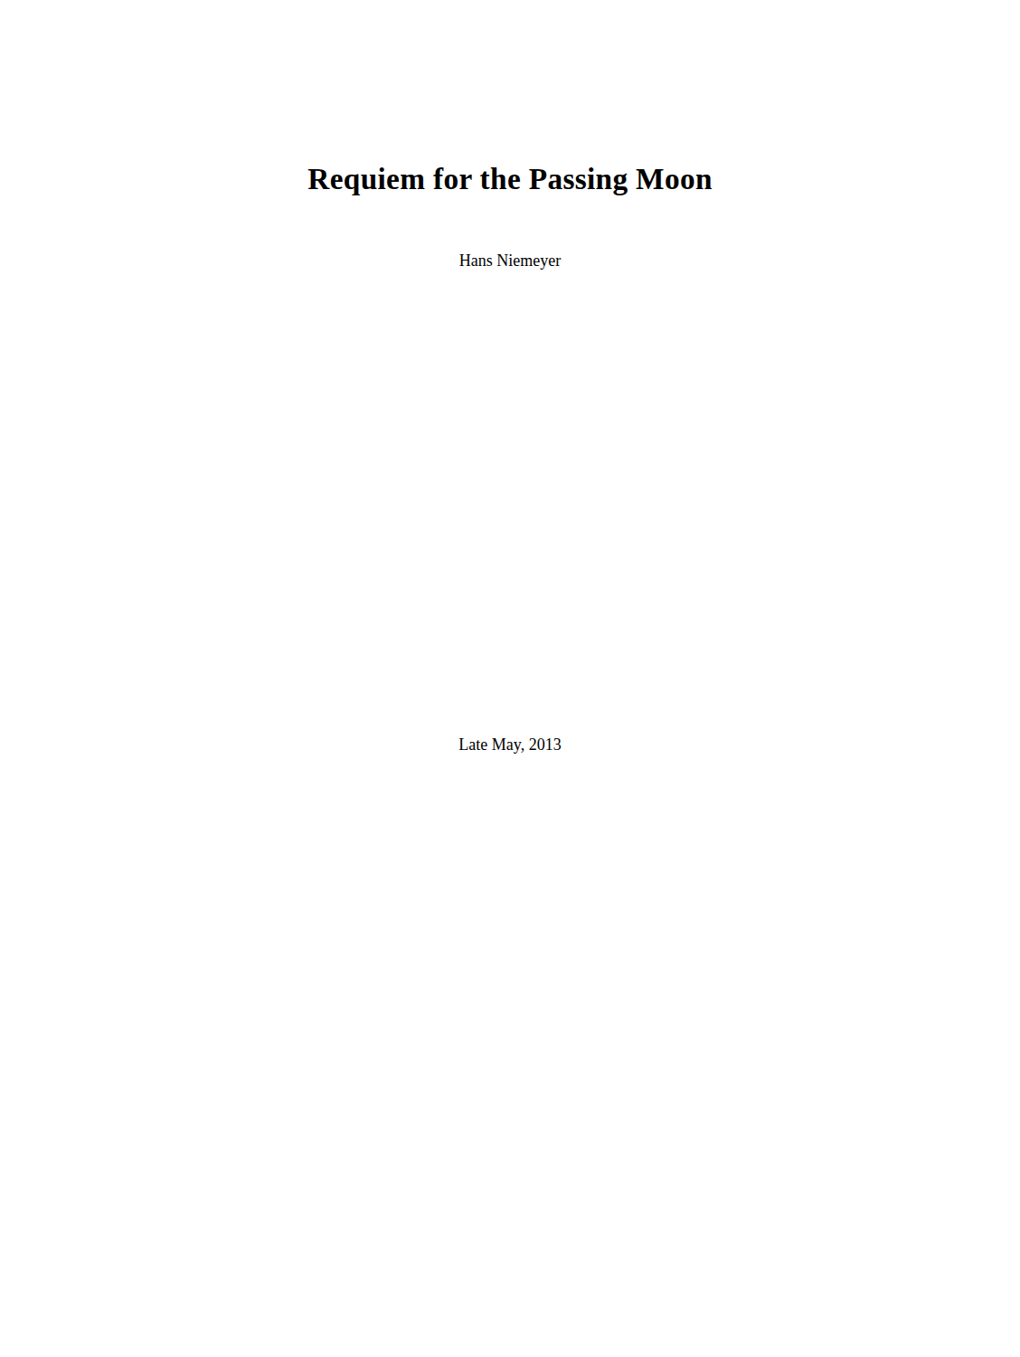Requiem for the Passing Moon
Hans Niemeyer
Late May, 2013